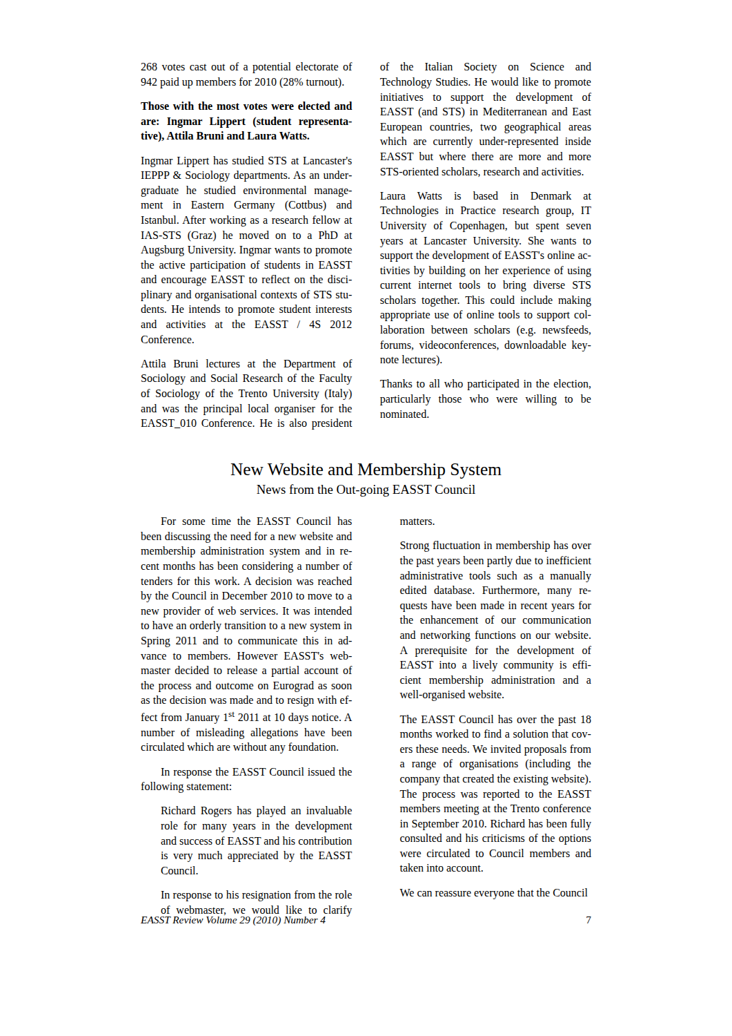268 votes cast out of a potential electorate of 942 paid up members for 2010 (28% turnout).
Those with the most votes were elected and are: Ingmar Lippert (student representative), Attila Bruni and Laura Watts.
Ingmar Lippert has studied STS at Lancaster's IEPPP & Sociology departments. As an undergraduate he studied environmental management in Eastern Germany (Cottbus) and Istanbul. After working as a research fellow at IAS-STS (Graz) he moved on to a PhD at Augsburg University. Ingmar wants to promote the active participation of students in EASST and encourage EASST to reflect on the disciplinary and organisational contexts of STS students. He intends to promote student interests and activities at the EASST / 4S 2012 Conference.
Attila Bruni lectures at the Department of Sociology and Social Research of the Faculty of Sociology of the Trento University (Italy) and was the principal local organiser for the EASST_010 Conference. He is also president of the Italian Society on Science and Technology Studies. He would like to promote initiatives to support the development of EASST (and STS) in Mediterranean and East European countries, two geographical areas which are currently under-represented inside EASST but where there are more and more STS-oriented scholars, research and activities.
Laura Watts is based in Denmark at Technologies in Practice research group, IT University of Copenhagen, but spent seven years at Lancaster University. She wants to support the development of EASST's online activities by building on her experience of using current internet tools to bring diverse STS scholars together. This could include making appropriate use of online tools to support collaboration between scholars (e.g. newsfeeds, forums, videoconferences, downloadable keynote lectures).
Thanks to all who participated in the election, particularly those who were willing to be nominated.
New Website and Membership System
News from the Out-going EASST Council
For some time the EASST Council has been discussing the need for a new website and membership administration system and in recent months has been considering a number of tenders for this work. A decision was reached by the Council in December 2010 to move to a new provider of web services. It was intended to have an orderly transition to a new system in Spring 2011 and to communicate this in advance to members. However EASST's webmaster decided to release a partial account of the process and outcome on Eurograd as soon as the decision was made and to resign with effect from January 1st 2011 at 10 days notice. A number of misleading allegations have been circulated which are without any foundation.
In response the EASST Council issued the following statement:
Richard Rogers has played an invaluable role for many years in the development and success of EASST and his contribution is very much appreciated by the EASST Council.
In response to his resignation from the role of webmaster, we would like to clarify matters.
Strong fluctuation in membership has over the past years been partly due to inefficient administrative tools such as a manually edited database. Furthermore, many requests have been made in recent years for the enhancement of our communication and networking functions on our website. A prerequisite for the development of EASST into a lively community is efficient membership administration and a well-organised website.
The EASST Council has over the past 18 months worked to find a solution that covers these needs. We invited proposals from a range of organisations (including the company that created the existing website). The process was reported to the EASST members meeting at the Trento conference in September 2010. Richard has been fully consulted and his criticisms of the options were circulated to Council members and taken into account.
We can reassure everyone that the Council
EASST Review Volume 29 (2010) Number 4 7